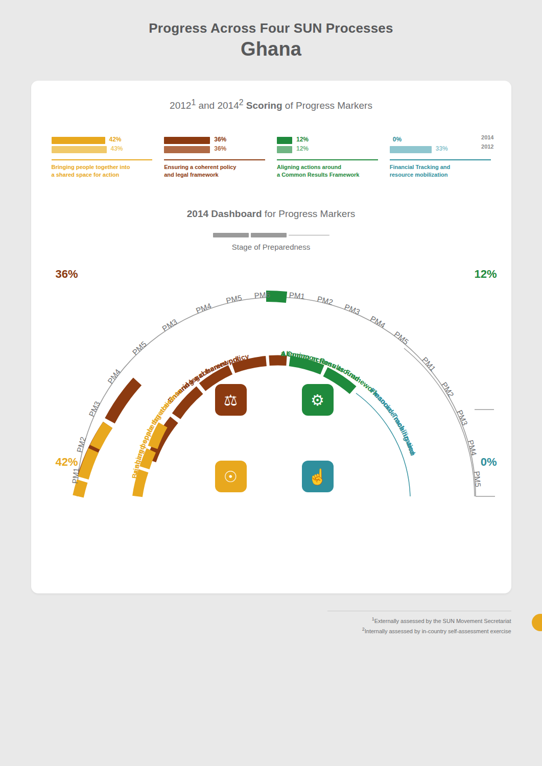Progress Across Four SUN Processes Ghana
20121 and 20142 Scoring of Progress Markers
2014
2012
42%
43%
Bringing people together into
a shared space for action
36%
36%
Ensuring a coherent policy
and legal framework
12%
12%
Aligning actions around
a Common Results Framework
0%
33%
Financial Tracking and
resource mobilization
2014 Dashboard for Progress Markers
Stage of Preparedness
36%
12%
42%
0%
PM1 PM2 PM3 PM4 PM5 PM3 PM4 PM5 PM6 PM1 PM2 PM3 PM4 PM5 PM1 PM2 PM3 PM4 PM5 Ensuring a coherent policy and legal framework Aligning actions around a Common Results Framework Bringing people together into a shared space for action Financial Tracking and resource mobilization
⚖
⚙
☉
☝
1Externally assessed by the SUN Movement Secretariat
2Internally assessed by in-country self-assessment exercise